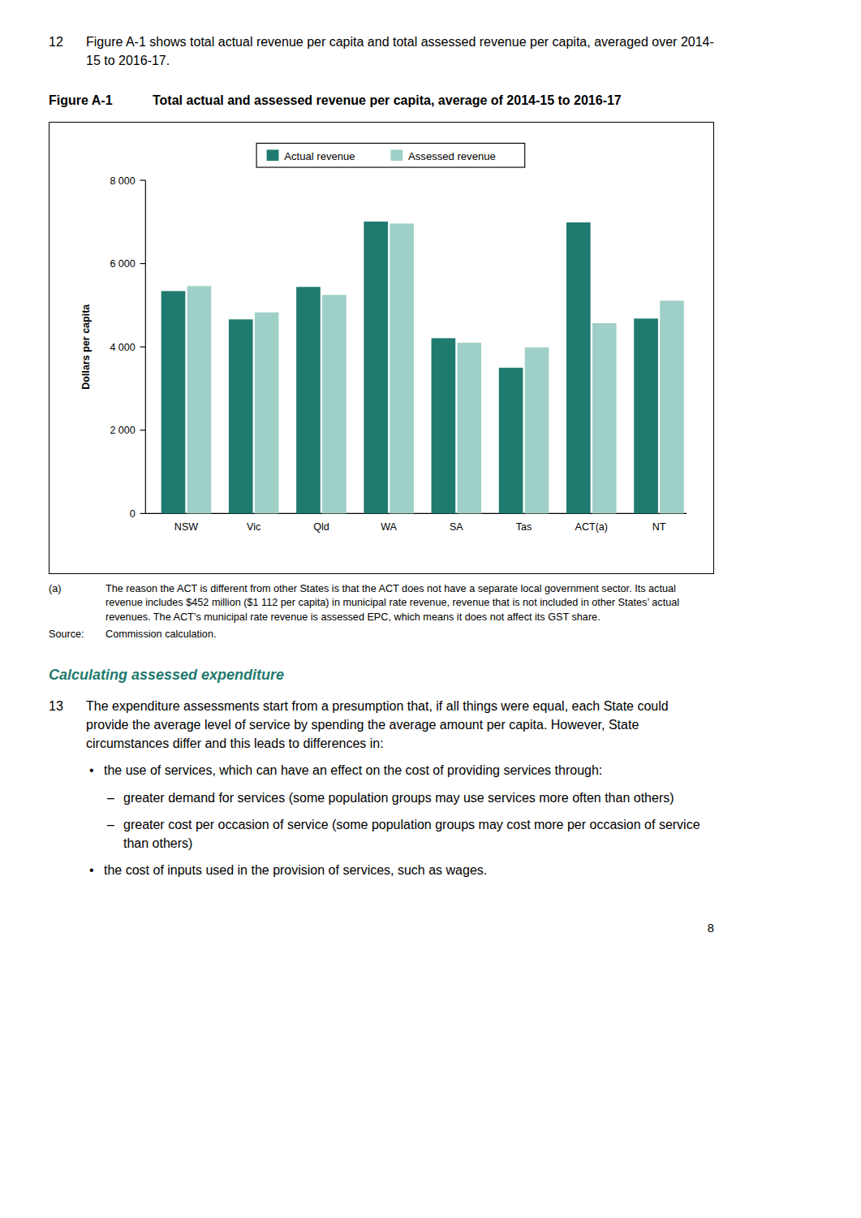12
Figure A-1 shows total actual revenue per capita and total assessed revenue per capita, averaged over 2014-15 to 2016-17.
Figure A-1
Total actual and assessed revenue per capita, average of 2014-15 to 2016-17
Actual revenue Assessed revenue 0 2 000 4 000 6 000 8 000 Dollars per capita NSW Vic Qld WA SA Tas ACT(a) NT
(a)
The reason the ACT is different from other States is that the ACT does not have a separate local government sector. Its actual revenue includes $452 million ($1 112 per capita) in municipal rate revenue, revenue that is not included in other States’ actual revenues. The ACT’s municipal rate revenue is assessed EPC, which means it does not affect its GST share.
Source:
Commission calculation.
Calculating assessed expenditure
13
The expenditure assessments start from a presumption that, if all things were equal, each State could provide the average level of service by spending the average amount per capita. However, State circumstances differ and this leads to differences in:
the use of services, which can have an effect on the cost of providing services through:
greater demand for services (some population groups may use services more often than others)
greater cost per occasion of service (some population groups may cost more per occasion of service than others)
the cost of inputs used in the provision of services, such as wages.
8